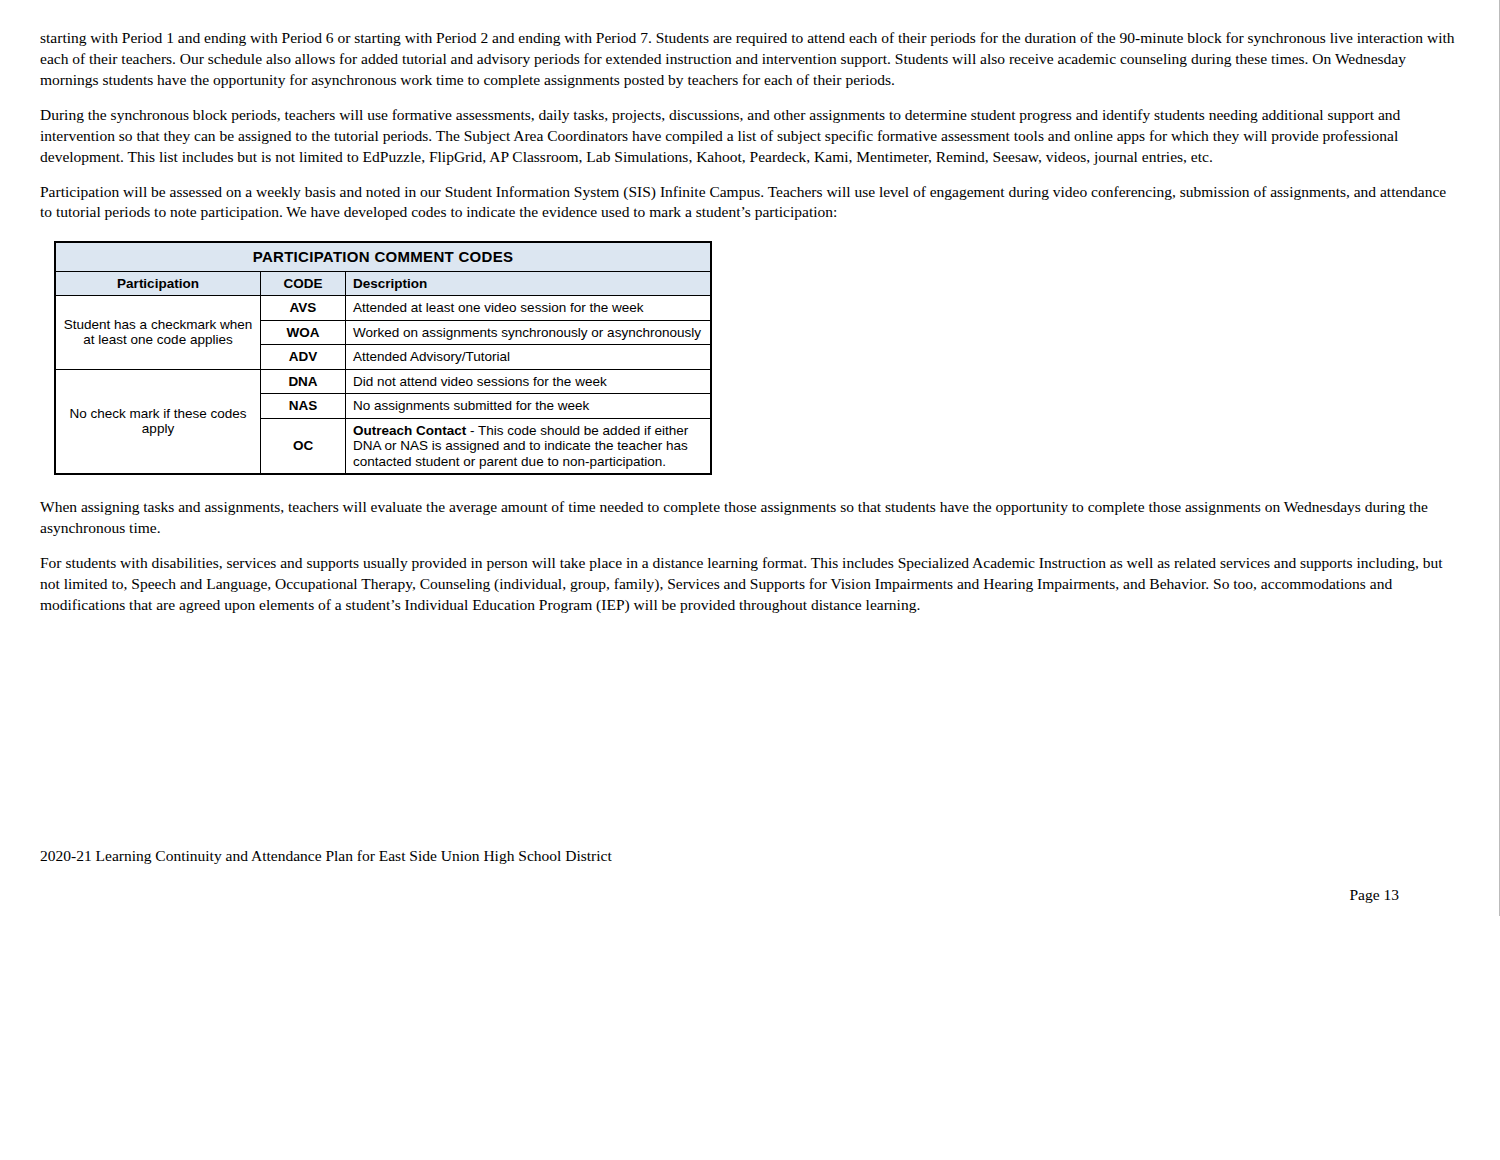starting with Period 1 and ending with Period 6 or starting with Period 2 and ending with Period 7. Students are required to attend each of their periods for the duration of the 90-minute block for synchronous live interaction with each of their teachers. Our schedule also allows for added tutorial and advisory periods for extended instruction and intervention support. Students will also receive academic counseling during these times. On Wednesday mornings students have the opportunity for asynchronous work time to complete assignments posted by teachers for each of their periods.
During the synchronous block periods, teachers will use formative assessments, daily tasks, projects, discussions, and other assignments to determine student progress and identify students needing additional support and intervention so that they can be assigned to the tutorial periods. The Subject Area Coordinators have compiled a list of subject specific formative assessment tools and online apps for which they will provide professional development. This list includes but is not limited to EdPuzzle, FlipGrid, AP Classroom, Lab Simulations, Kahoot, Peardeck, Kami, Mentimeter, Remind, Seesaw, videos, journal entries, etc.
Participation will be assessed on a weekly basis and noted in our Student Information System (SIS) Infinite Campus. Teachers will use level of engagement during video conferencing, submission of assignments, and attendance to tutorial periods to note participation. We have developed codes to indicate the evidence used to mark a student’s participation:
| PARTICIPATION COMMENT CODES |
| --- |
| Participation | CODE | Description |
| Student has a checkmark when at least one code applies | AVS | Attended at least one video session for the week |
| WOA | Worked on assignments synchronously or asynchronously |
| ADV | Attended Advisory/Tutorial |
| No check mark if these codes apply | DNA | Did not attend video sessions for the week |
| NAS | No assignments submitted for the week |
| OC | Outreach Contact - This code should be added if either DNA or NAS is assigned and to indicate the teacher has contacted student or parent due to non-participation. |
When assigning tasks and assignments, teachers will evaluate the average amount of time needed to complete those assignments so that students have the opportunity to complete those assignments on Wednesdays during the asynchronous time.
For students with disabilities, services and supports usually provided in person will take place in a distance learning format. This includes Specialized Academic Instruction as well as related services and supports including, but not limited to, Speech and Language, Occupational Therapy, Counseling (individual, group, family), Services and Supports for Vision Impairments and Hearing Impairments, and Behavior. So too, accommodations and modifications that are agreed upon elements of a student’s Individual Education Program (IEP) will be provided throughout distance learning.
2020-21 Learning Continuity and Attendance Plan for East Side Union High School District
Page 13